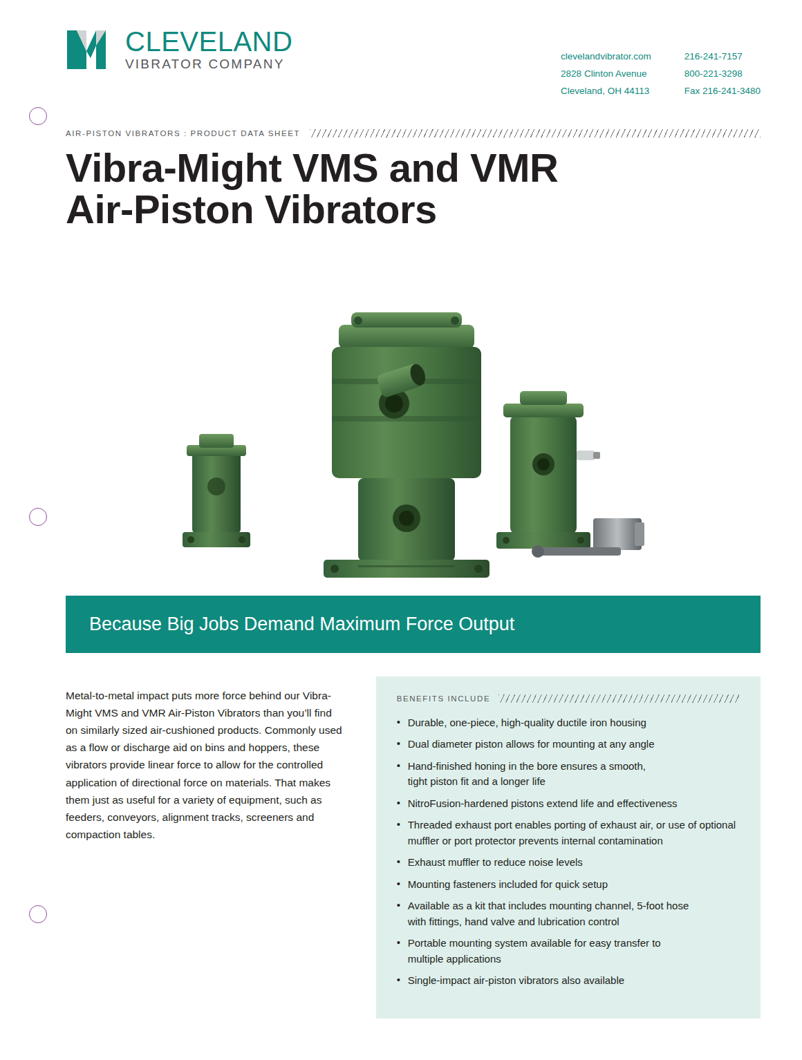CLEVELAND
VIBRATOR COMPANY
clevelandvibrator.com
2828 Clinton Avenue
Cleveland, OH 44113
216-241-7157
800-221-3298
Fax 216-241-3480
AIR-PISTON VIBRATORS : PRODUCT DATA SHEET
Vibra-Might VMS and VMR
Air-Piston Vibrators
Because Big Jobs Demand Maximum Force Output
Metal-to-metal impact puts more force behind our Vibra-Might VMS and VMR Air-Piston Vibrators than you’ll find on similarly sized air-cushioned products. Commonly used as a flow or discharge aid on bins and hoppers, these vibrators provide linear force to allow for the controlled application of directional force on materials. That makes them just as useful for a variety of equipment, such as feeders, conveyors, alignment tracks, screeners and compaction tables.
BENEFITS INCLUDE
Durable, one-piece, high-quality ductile iron housing
Dual diameter piston allows for mounting at any angle
Hand-finished honing in the bore ensures a smooth,tight piston fit and a longer life
NitroFusion-hardened pistons extend life and effectiveness
Threaded exhaust port enables porting of exhaust air, or use of optionalmuffler or port protector prevents internal contamination
Exhaust muffler to reduce noise levels
Mounting fasteners included for quick setup
Available as a kit that includes mounting channel, 5-foot hosewith fittings, hand valve and lubrication control
Portable mounting system available for easy transfer tomultiple applications
Single-impact air-piston vibrators also available